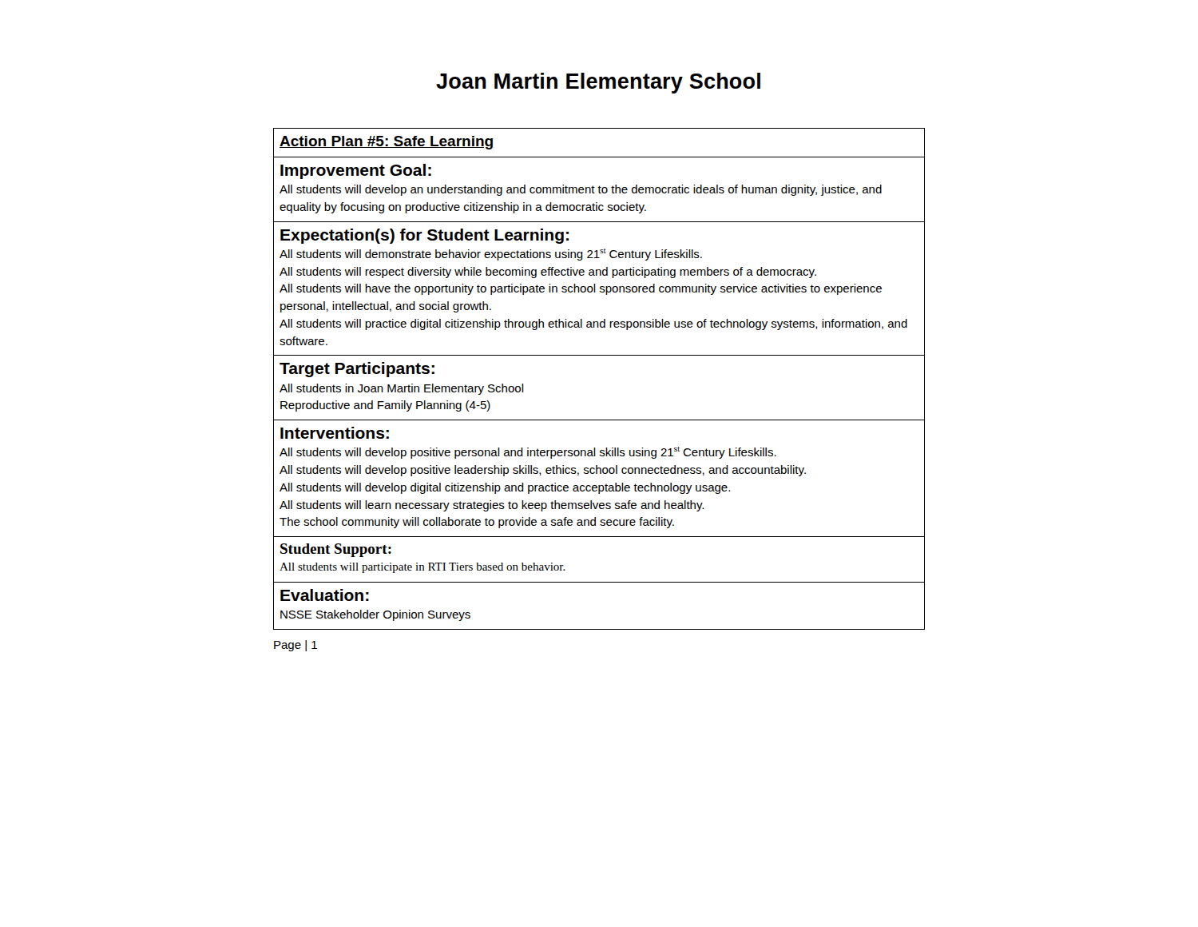Joan Martin Elementary School
| Action Plan #5: Safe Learning |
| Improvement Goal: All students will develop an understanding and commitment to the democratic ideals of human dignity, justice, and equality by focusing on productive citizenship in a democratic society. |
| Expectation(s) for Student Learning: All students will demonstrate behavior expectations using 21 st Century Lifeskills. All students will respect diversity while becoming effective and participating members of a democracy. All students will have the opportunity to participate in school sponsored community service activities to experience personal, intellectual, and social growth. All students will practice digital citizenship through ethical and responsible use of technology systems, information, and software. |
| Target Participants: All students in Joan Martin Elementary School Reproductive and Family Planning (4-5) |
| Interventions: All students will develop positive personal and interpersonal skills using 21 st Century Lifeskills. All students will develop positive leadership skills, ethics, school connectedness, and accountability. All students will develop digital citizenship and practice acceptable technology usage. All students will learn necessary strategies to keep themselves safe and healthy. The school community will collaborate to provide a safe and secure facility. |
| Student Support: All students will participate in RTI Tiers based on behavior. |
| Evaluation: NSSE Stakeholder Opinion Surveys |
Page | 1